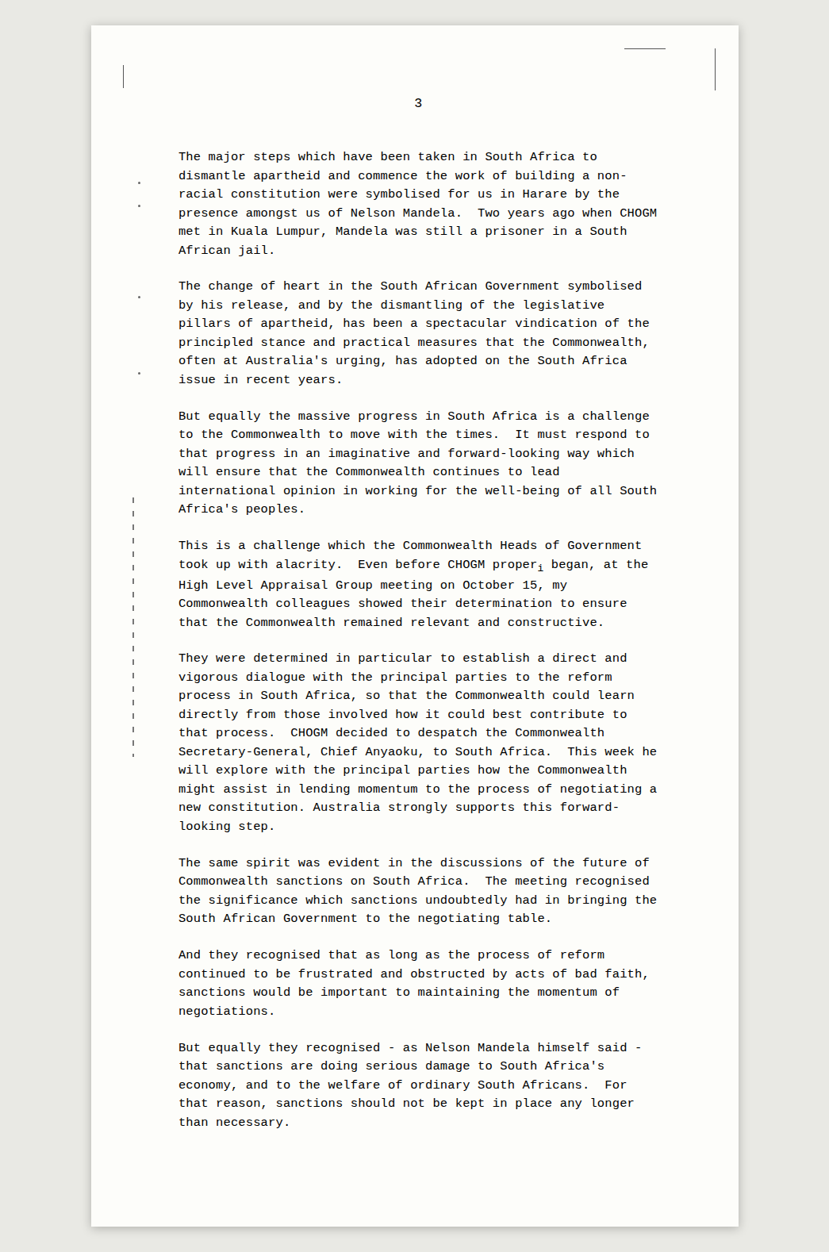3
The major steps which have been taken in South Africa to dismantle apartheid and commence the work of building a non-racial constitution were symbolised for us in Harare by the presence amongst us of Nelson Mandela. Two years ago when CHOGM met in Kuala Lumpur, Mandela was still a prisoner in a South African jail.
The change of heart in the South African Government symbolised by his release, and by the dismantling of the legislative pillars of apartheid, has been a spectacular vindication of the principled stance and practical measures that the Commonwealth, often at Australia's urging, has adopted on the South Africa issue in recent years.
But equally the massive progress in South Africa is a challenge to the Commonwealth to move with the times. It must respond to that progress in an imaginative and forward-looking way which will ensure that the Commonwealth continues to lead international opinion in working for the well-being of all South Africa's peoples.
This is a challenge which the Commonwealth Heads of Government took up with alacrity. Even before CHOGM properi began, at the High Level Appraisal Group meeting on October 15, my Commonwealth colleagues showed their determination to ensure that the Commonwealth remained relevant and constructive.
They were determined in particular to establish a direct and vigorous dialogue with the principal parties to the reform process in South Africa, so that the Commonwealth could learn directly from those involved how it could best contribute to that process. CHOGM decided to despatch the Commonwealth Secretary-General, Chief Anyaoku, to South Africa. This week he will explore with the principal parties how the Commonwealth might assist in lending momentum to the process of negotiating a new constitution. Australia strongly supports this forward-looking step.
The same spirit was evident in the discussions of the future of Commonwealth sanctions on South Africa. The meeting recognised the significance which sanctions undoubtedly had in bringing the South African Government to the negotiating table.
And they recognised that as long as the process of reform continued to be frustrated and obstructed by acts of bad faith, sanctions would be important to maintaining the momentum of negotiations.
But equally they recognised - as Nelson Mandela himself said - that sanctions are doing serious damage to South Africa's economy, and to the welfare of ordinary South Africans. For that reason, sanctions should not be kept in place any longer than necessary.